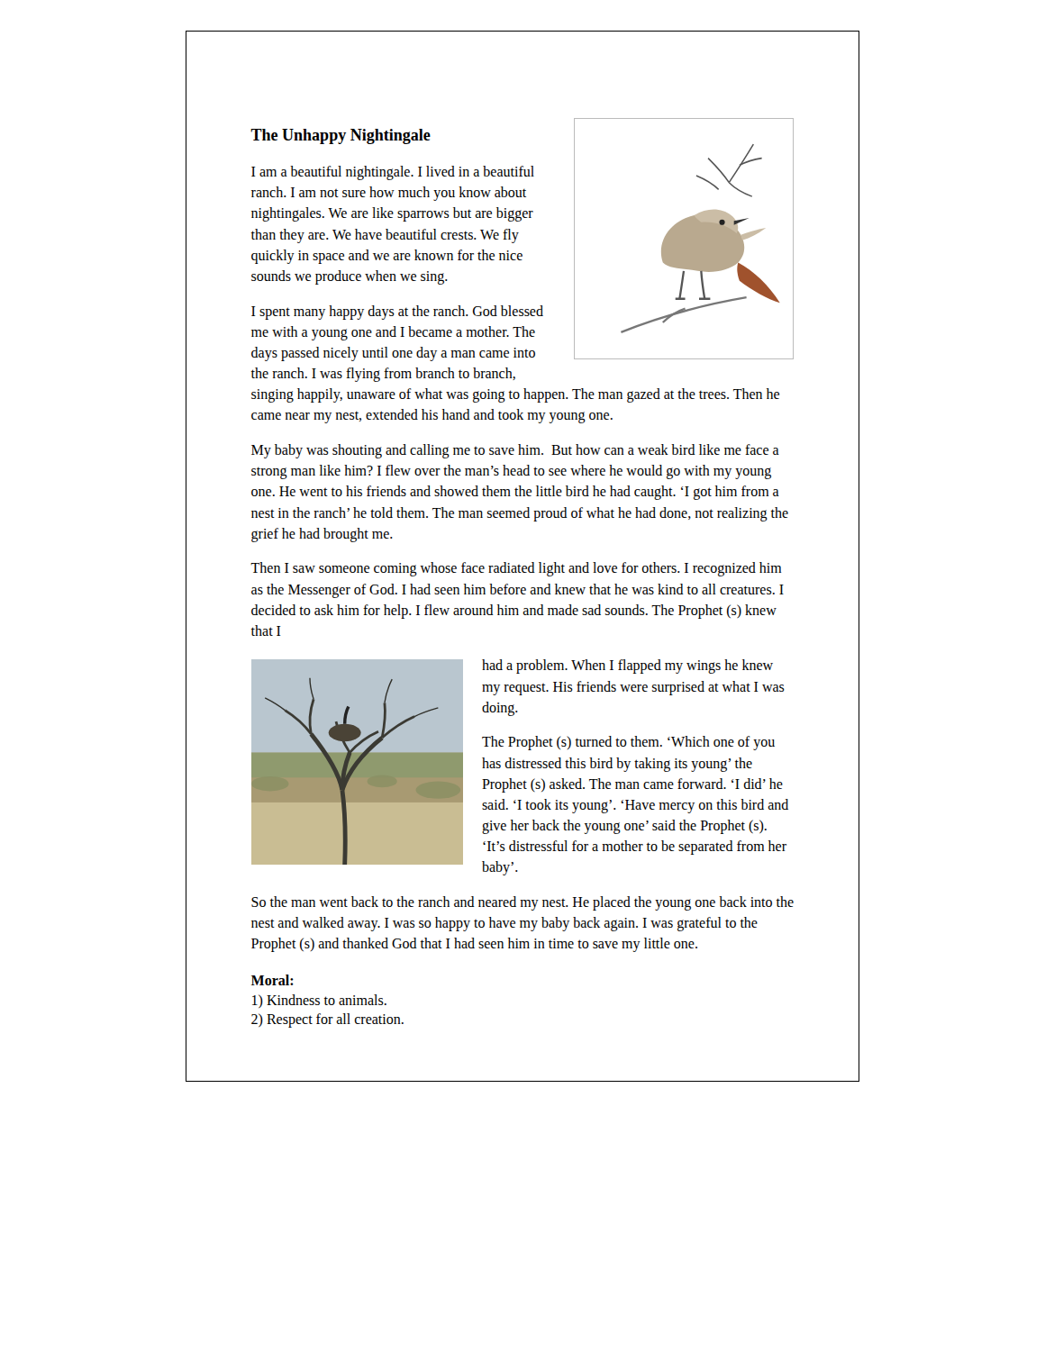The Unhappy Nightingale
I am a beautiful nightingale. I lived in a beautiful ranch. I am not sure how much you know about nightingales. We are like sparrows but are bigger than they are. We have beautiful crests. We fly quickly in space and we are known for the nice sounds we produce when we sing.
I spent many happy days at the ranch. God blessed me with a young one and I became a mother. The days passed nicely until one day a man came into the ranch. I was flying from branch to branch, singing happily, unaware of what was going to happen. The man gazed at the trees. Then he came near my nest, extended his hand and took my young one.
My baby was shouting and calling me to save him. But how can a weak bird like me face a strong man like him? I flew over the man’s head to see where he would go with my young one. He went to his friends and showed them the little bird he had caught. ‘I got him from a nest in the ranch’ he told them. The man seemed proud of what he had done, not realizing the grief he had brought me.
Then I saw someone coming whose face radiated light and love for others. I recognized him as the Messenger of God. I had seen him before and knew that he was kind to all creatures. I decided to ask him for help. I flew around him and made sad sounds. The Prophet (s) knew that I
had a problem. When I flapped my wings he knew my request. His friends were surprised at what I was doing.
The Prophet (s) turned to them. ‘Which one of you has distressed this bird by taking its young’ the Prophet (s) asked. The man came forward. ‘I did’ he said. ‘I took its young’. ‘Have mercy on this bird and give her back the young one’ said the Prophet (s). ‘It’s distressful for a mother to be separated from her baby’.
So the man went back to the ranch and neared my nest. He placed the young one back into the nest and walked away. I was so happy to have my baby back again. I was grateful to the Prophet (s) and thanked God that I had seen him in time to save my little one.
Moral:
1) Kindness to animals.
2) Respect for all creation.